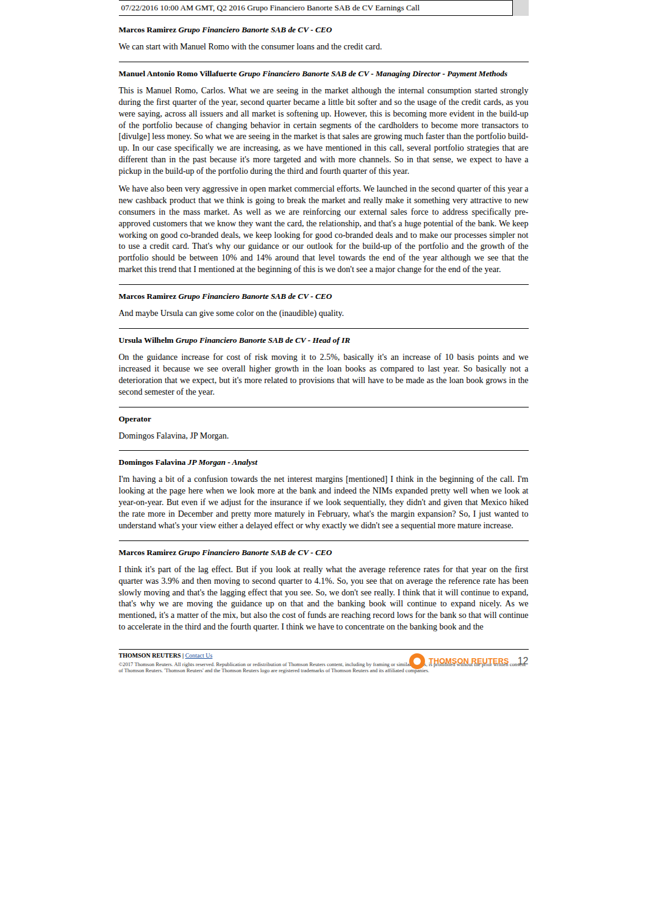07/22/2016 10:00 AM GMT, Q2 2016 Grupo Financiero Banorte SAB de CV Earnings Call
Marcos Ramirez Grupo Financiero Banorte SAB de CV - CEO
We can start with Manuel Romo with the consumer loans and the credit card.
Manuel Antonio Romo Villafuerte Grupo Financiero Banorte SAB de CV - Managing Director - Payment Methods
This is Manuel Romo, Carlos. What we are seeing in the market although the internal consumption started strongly during the first quarter of the year, second quarter became a little bit softer and so the usage of the credit cards, as you were saying, across all issuers and all market is softening up. However, this is becoming more evident in the build-up of the portfolio because of changing behavior in certain segments of the cardholders to become more transactors to [divulge] less money. So what we are seeing in the market is that sales are growing much faster than the portfolio build-up. In our case specifically we are increasing, as we have mentioned in this call, several portfolio strategies that are different than in the past because it's more targeted and with more channels. So in that sense, we expect to have a pickup in the build-up of the portfolio during the third and fourth quarter of this year.
We have also been very aggressive in open market commercial efforts. We launched in the second quarter of this year a new cashback product that we think is going to break the market and really make it something very attractive to new consumers in the mass market. As well as we are reinforcing our external sales force to address specifically pre-approved customers that we know they want the card, the relationship, and that's a huge potential of the bank. We keep working on good co-branded deals, we keep looking for good co-branded deals and to make our processes simpler not to use a credit card. That's why our guidance or our outlook for the build-up of the portfolio and the growth of the portfolio should be between 10% and 14% around that level towards the end of the year although we see that the market this trend that I mentioned at the beginning of this is we don't see a major change for the end of the year.
Marcos Ramirez Grupo Financiero Banorte SAB de CV - CEO
And maybe Ursula can give some color on the (inaudible) quality.
Ursula Wilhelm Grupo Financiero Banorte SAB de CV - Head of IR
On the guidance increase for cost of risk moving it to 2.5%, basically it's an increase of 10 basis points and we increased it because we see overall higher growth in the loan books as compared to last year. So basically not a deterioration that we expect, but it's more related to provisions that will have to be made as the loan book grows in the second semester of the year.
Operator
Domingos Falavina, JP Morgan.
Domingos Falavina JP Morgan - Analyst
I'm having a bit of a confusion towards the net interest margins [mentioned] I think in the beginning of the call. I'm looking at the page here when we look more at the bank and indeed the NIMs expanded pretty well when we look at year-on-year. But even if we adjust for the insurance if we look sequentially, they didn't and given that Mexico hiked the rate more in December and pretty more maturely in February, what's the margin expansion? So, I just wanted to understand what's your view either a delayed effect or why exactly we didn't see a sequential more mature increase.
Marcos Ramirez Grupo Financiero Banorte SAB de CV - CEO
I think it's part of the lag effect. But if you look at really what the average reference rates for that year on the first quarter was 3.9% and then moving to second quarter to 4.1%. So, you see that on average the reference rate has been slowly moving and that's the lagging effect that you see. So, we don't see really. I think that it will continue to expand, that's why we are moving the guidance up on that and the banking book will continue to expand nicely. As we mentioned, it's a matter of the mix, but also the cost of funds are reaching record lows for the bank so that will continue to accelerate in the third and the fourth quarter. I think we have to concentrate on the banking book and the
THOMSON REUTERS | Contact Us
©2017 Thomson Reuters. All rights reserved. Republication or redistribution of Thomson Reuters content, including by framing or similar means, is prohibited without the prior written consent of Thomson Reuters. 'Thomson Reuters' and the Thomson Reuters logo are registered trademarks of Thomson Reuters and its affiliated companies.
THOMSON REUTERS
12